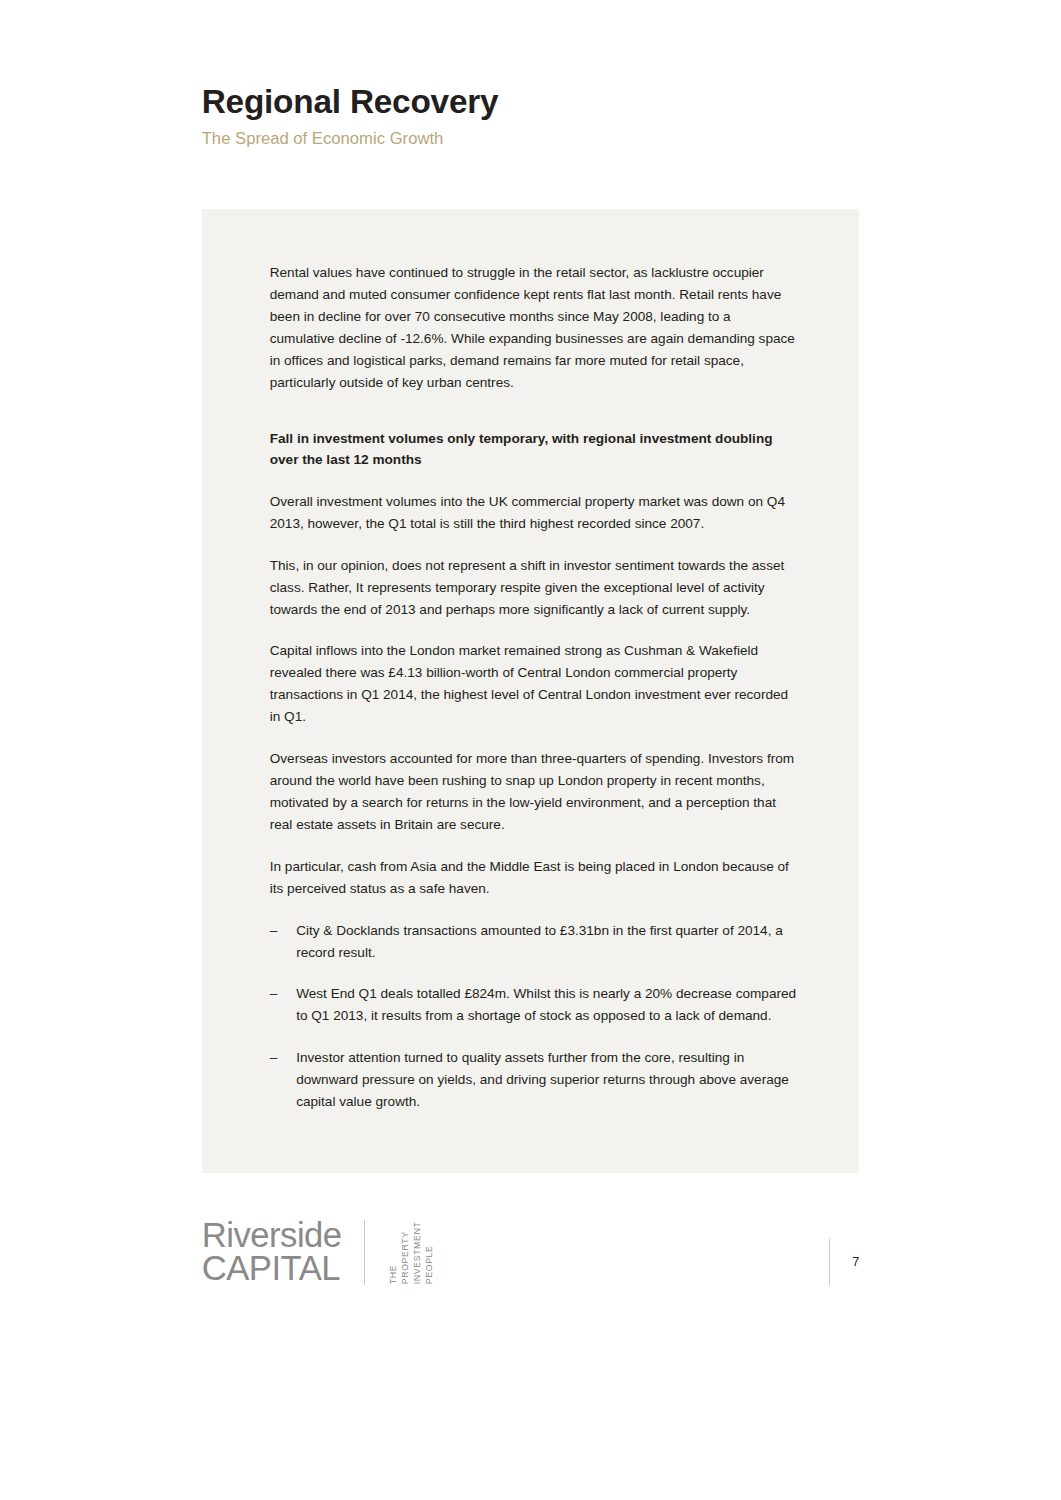Regional Recovery
The Spread of Economic Growth
Rental values have continued to struggle in the retail sector, as lacklustre occupier demand and muted consumer confidence kept rents flat last month. Retail rents have been in decline for over 70 consecutive months since May 2008, leading to a cumulative decline of -12.6%. While expanding businesses are again demanding space in offices and logistical parks, demand remains far more muted for retail space, particularly outside of key urban centres.
Fall in investment volumes only temporary, with regional investment doubling over the last 12 months
Overall investment volumes into the UK commercial property market was down on Q4 2013, however, the Q1 total is still the third highest recorded since 2007.
This, in our opinion, does not represent a shift in investor sentiment towards the asset class. Rather, It represents temporary respite given the exceptional level of activity towards the end of 2013 and perhaps more significantly a lack of current supply.
Capital inflows into the London market remained strong as Cushman & Wakefield revealed there was £4.13 billion-worth of Central London commercial property transactions in Q1 2014, the highest level of Central London investment ever recorded in Q1.
Overseas investors accounted for more than three-quarters of spending. Investors from around the world have been rushing to snap up London property in recent months, motivated by a search for returns in the low-yield environment, and a perception that real estate assets in Britain are secure.
In particular, cash from Asia and the Middle East is being placed in London because of its perceived status as a safe haven.
City & Docklands transactions amounted to £3.31bn in the first quarter of 2014, a record result.
West End Q1 deals totalled £824m. Whilst this is nearly a 20% decrease compared to Q1 2013, it results from a shortage of stock as opposed to a lack of demand.
Investor attention turned to quality assets further from the core, resulting in downward pressure on yields, and driving superior returns through above average capital value growth.
Riverside CAPITAL
THE
PROPERTY
INVESTMENT
PEOPLE
7